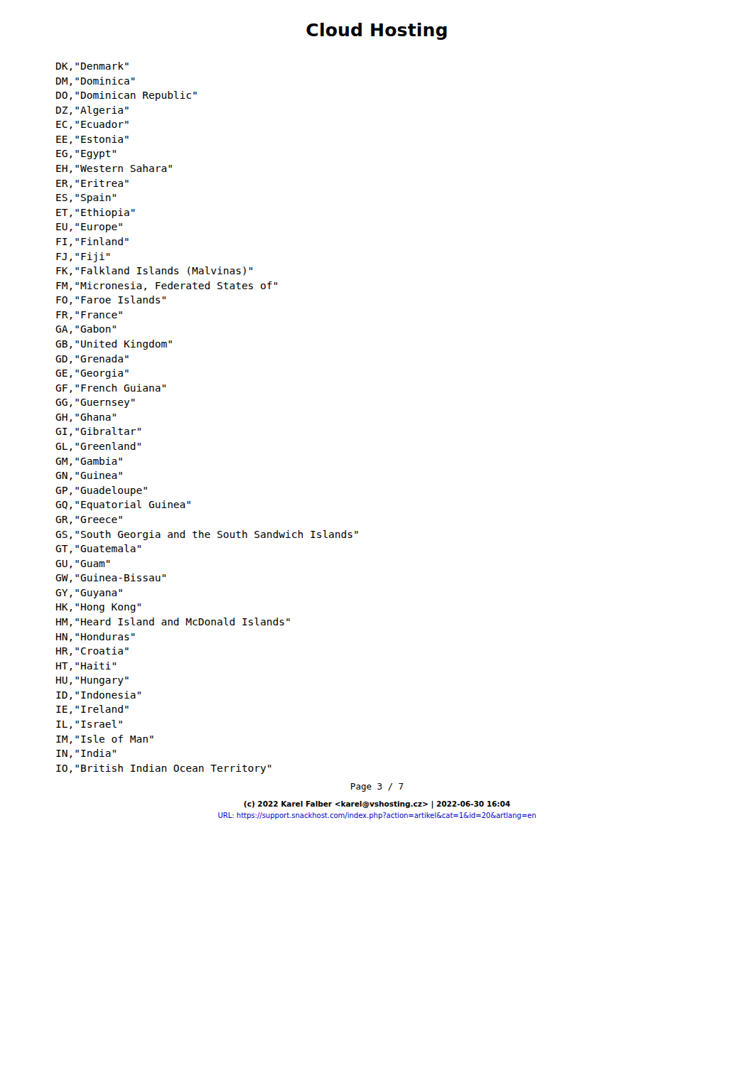Cloud Hosting
DK,"Denmark"
DM,"Dominica"
DO,"Dominican Republic"
DZ,"Algeria"
EC,"Ecuador"
EE,"Estonia"
EG,"Egypt"
EH,"Western Sahara"
ER,"Eritrea"
ES,"Spain"
ET,"Ethiopia"
EU,"Europe"
FI,"Finland"
FJ,"Fiji"
FK,"Falkland Islands (Malvinas)"
FM,"Micronesia, Federated States of"
FO,"Faroe Islands"
FR,"France"
GA,"Gabon"
GB,"United Kingdom"
GD,"Grenada"
GE,"Georgia"
GF,"French Guiana"
GG,"Guernsey"
GH,"Ghana"
GI,"Gibraltar"
GL,"Greenland"
GM,"Gambia"
GN,"Guinea"
GP,"Guadeloupe"
GQ,"Equatorial Guinea"
GR,"Greece"
GS,"South Georgia and the South Sandwich Islands"
GT,"Guatemala"
GU,"Guam"
GW,"Guinea-Bissau"
GY,"Guyana"
HK,"Hong Kong"
HM,"Heard Island and McDonald Islands"
HN,"Honduras"
HR,"Croatia"
HT,"Haiti"
HU,"Hungary"
ID,"Indonesia"
IE,"Ireland"
IL,"Israel"
IM,"Isle of Man"
IN,"India"
IO,"British Indian Ocean Territory"
Page 3 / 7
(c) 2022 Karel Falber <karel@vshosting.cz> | 2022-06-30 16:04
URL: https://support.snackhost.com/index.php?action=artikel&cat=1&id=20&artlang=en